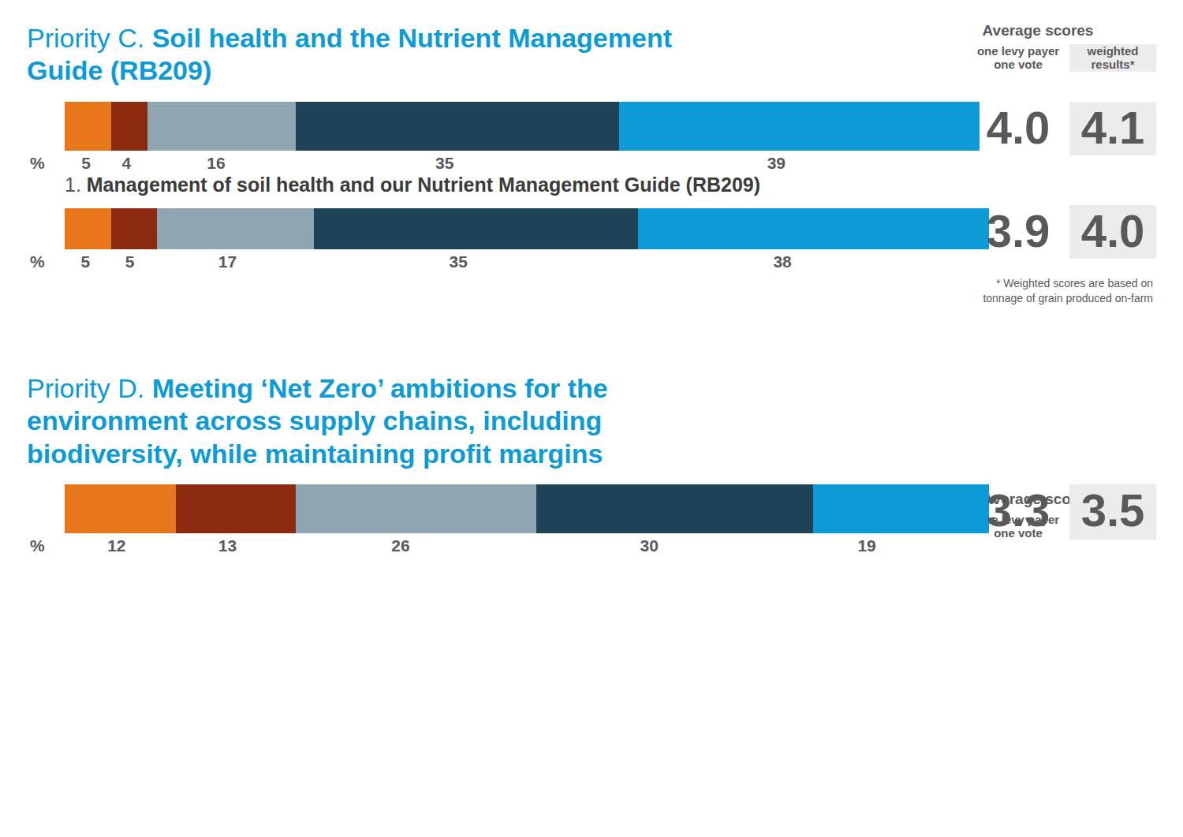Priority C. Soil health and the Nutrient Management Guide (RB209)
Average scores
one levy payer
one vote
weighted
results*
4.0
4.1
% 5 4 16 35 39
1. Management of soil health and our Nutrient Management Guide (RB209)
3.9
4.0
% 5 5 17 35 38
* Weighted scores are based on
tonnage of grain produced on-farm
Priority D. Meeting ‘Net Zero’ ambitions for the environment across supply chains, including biodiversity, while maintaining profit margins
Average scores
one levy payer
one vote
weighted
results*
3.3
3.5
% 12 13 26 30 19